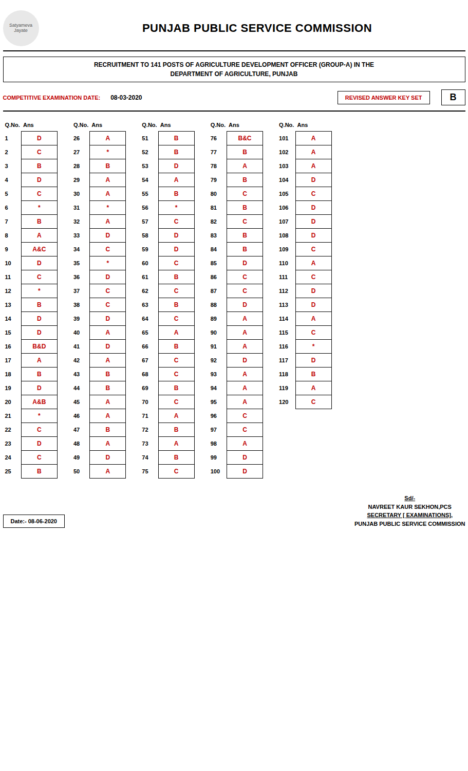Satyameva
Jayate
PUNJAB PUBLIC SERVICE COMMISSION
RECRUITMENT TO 141 POSTS OF AGRICULTURE DEVELOPMENT OFFICER (GROUP-A) IN THE
DEPARTMENT OF AGRICULTURE, PUNJAB
COMPETITIVE EXAMINATION DATE: 08-03-2020 REVISED ANSWER KEY SET B
| Q.No. Ans | | Q.No. Ans | | Q.No. Ans | | Q.No. Ans | | Q.No. Ans |
| --- | --- | --- | --- | --- | --- | --- | --- | --- |
| 1 | D | | 26 | A | | 51 | B | | 76 | B&C | | 101 | A |
| 2 | C | | 27 | * | | 52 | B | | 77 | B | | 102 | A |
| 3 | B | | 28 | B | | 53 | D | | 78 | A | | 103 | A |
| 4 | D | | 29 | A | | 54 | A | | 79 | B | | 104 | D |
| 5 | C | | 30 | A | | 55 | B | | 80 | C | | 105 | C |
| 6 | * | | 31 | * | | 56 | * | | 81 | B | | 106 | D |
| 7 | B | | 32 | A | | 57 | C | | 82 | C | | 107 | D |
| 8 | A | | 33 | D | | 58 | D | | 83 | B | | 108 | D |
| 9 | A&C | | 34 | C | | 59 | D | | 84 | B | | 109 | C |
| 10 | D | | 35 | * | | 60 | C | | 85 | D | | 110 | A |
| 11 | C | | 36 | D | | 61 | B | | 86 | C | | 111 | C |
| 12 | * | | 37 | C | | 62 | C | | 87 | C | | 112 | D |
| 13 | B | | 38 | C | | 63 | B | | 88 | D | | 113 | D |
| 14 | D | | 39 | D | | 64 | C | | 89 | A | | 114 | A |
| 15 | D | | 40 | A | | 65 | A | | 90 | A | | 115 | C |
| 16 | B&D | | 41 | D | | 66 | B | | 91 | A | | 116 | * |
| 17 | A | | 42 | A | | 67 | C | | 92 | D | | 117 | D |
| 18 | B | | 43 | B | | 68 | C | | 93 | A | | 118 | B |
| 19 | D | | 44 | B | | 69 | B | | 94 | A | | 119 | A |
| 20 | A&B | | 45 | A | | 70 | C | | 95 | A | | 120 | C |
| 21 | * | | 46 | A | | 71 | A | | 96 | C | | | |
| 22 | C | | 47 | B | | 72 | B | | 97 | C | | | |
| 23 | D | | 48 | A | | 73 | A | | 98 | A | | | |
| 24 | C | | 49 | D | | 74 | B | | 99 | D | | | |
| 25 | B | | 50 | A | | 75 | C | | 100 | D | | | |
Date:- 08-06-2020
Sd/-
NAVREET KAUR SEKHON,PCS
SECRETARY [ EXAMINATIONS],
PUNJAB PUBLIC SERVICE COMMISSION